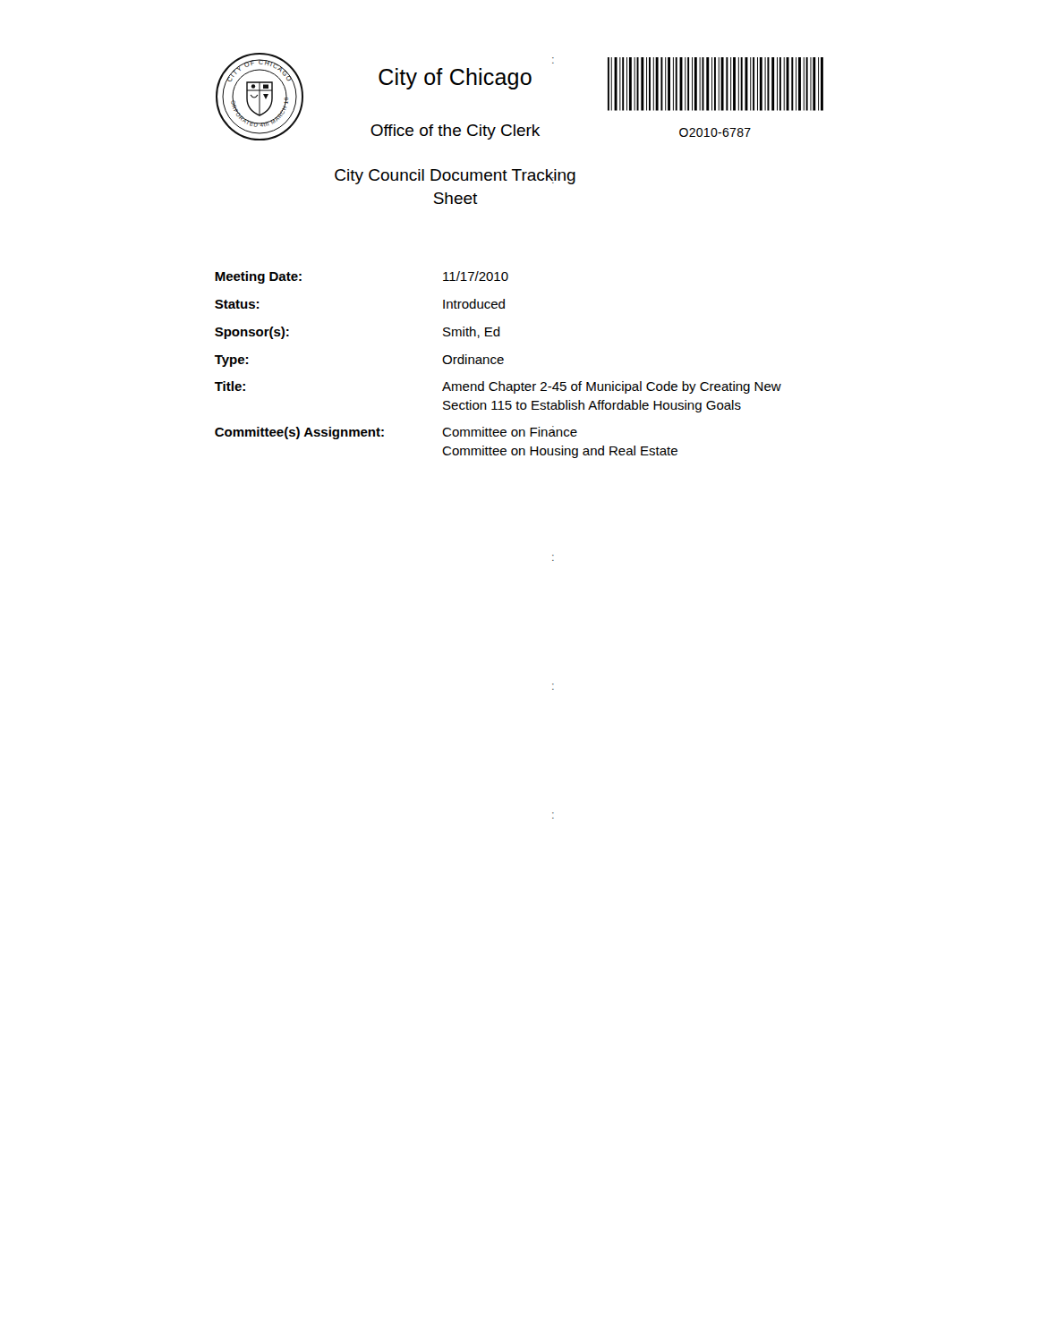CITY OF CHICAGO INCORPORATED 4th MARCH 1837
City of Chicago
Office of the City Clerk
City Council Document Tracking Sheet
O2010-6787
: : : : : :
| Meeting Date: | 11/17/2010 |
| Status: | Introduced |
| Sponsor(s): | Smith, Ed |
| Type: | Ordinance |
| Title: | Amend Chapter 2-45 of Municipal Code by Creating New Section 115 to Establish Affordable Housing Goals |
| Committee(s) Assignment: | Committee on Finance Committee on Housing and Real Estate |